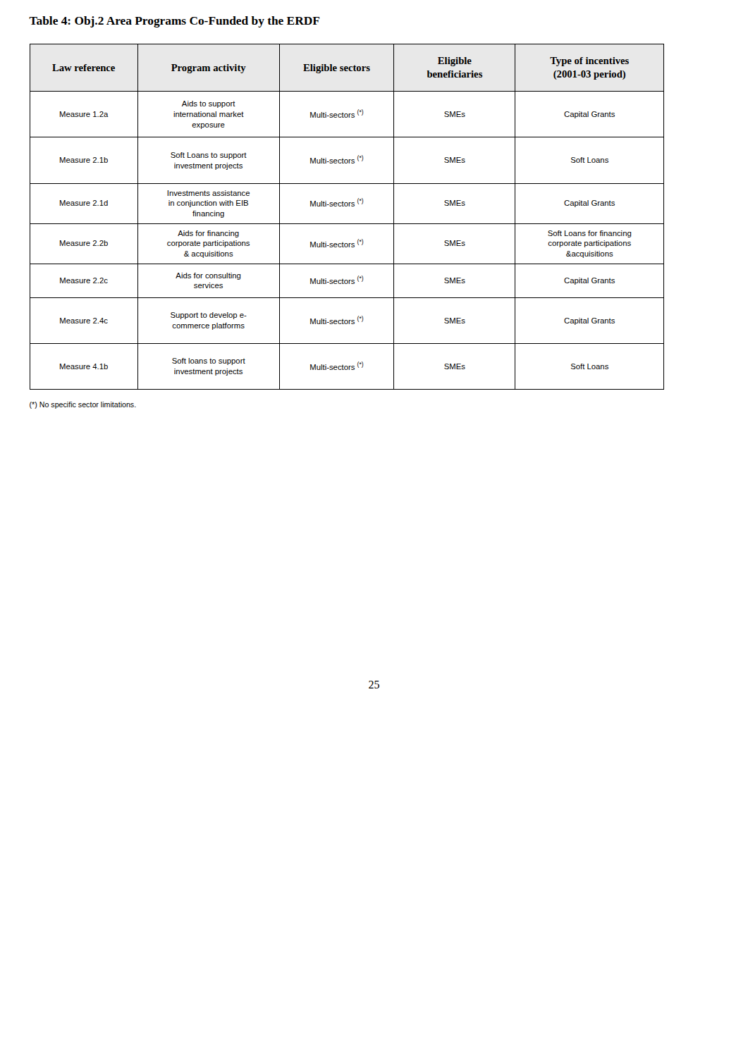Table 4: Obj.2 Area Programs Co-Funded by the ERDF
| Law reference | Program activity | Eligible sectors | Eligible beneficiaries | Type of incentives (2001-03 period) |
| --- | --- | --- | --- | --- |
| Measure 1.2a | Aids to support international market exposure | Multi-sectors (*) | SMEs | Capital Grants |
| Measure 2.1b | Soft Loans to support investment projects | Multi-sectors (*) | SMEs | Soft Loans |
| Measure 2.1d | Investments assistance in conjunction with EIB financing | Multi-sectors (*) | SMEs | Capital Grants |
| Measure 2.2b | Aids for financing corporate participations & acquisitions | Multi-sectors (*) | SMEs | Soft Loans for financing corporate participations &acquisitions |
| Measure 2.2c | Aids for consulting services | Multi-sectors (*) | SMEs | Capital Grants |
| Measure 2.4c | Support to develop e- commerce platforms | Multi-sectors (*) | SMEs | Capital Grants |
| Measure 4.1b | Soft loans to support investment projects | Multi-sectors (*) | SMEs | Soft Loans |
(*) No specific sector limitations.
25